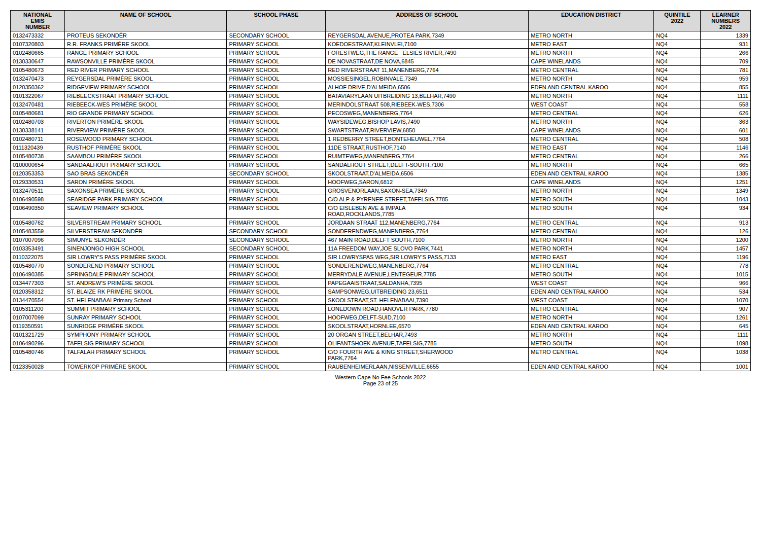| NATIONAL EMIS NUMBER | NAME OF SCHOOL | SCHOOL PHASE | ADDRESS OF SCHOOL | EDUCATION DISTRICT | QUINTILE 2022 | LEARNER NUMBERS 2022 |
| --- | --- | --- | --- | --- | --- | --- |
| 0132473332 | PROTEUS SEKONDÊR | SECONDARY SCHOOL | REYGERSDAL AVENUE,PROTEA PARK,7349 | METRO NORTH | NQ4 | 1339 |
| 0107320803 | R.R. FRANKS PRIMÊRE SKOOL | PRIMARY SCHOOL | KOEDOESTRAAT,KLEINVLEI,7100 | METRO EAST | NQ4 | 931 |
| 0102480665 | RANGE PRIMARY SCHOOL | PRIMARY SCHOOL | FORESTWEG,THE RANGE ELSIES RIVIER,7490 | METRO NORTH | NQ4 | 266 |
| 0130330647 | RAWSONVILLE PRIMÊRE SKOOL | PRIMARY SCHOOL | DE NOVASTRAAT,DE NOVA,6845 | CAPE WINELANDS | NQ4 | 709 |
| 0105480673 | RED RIVER PRIMARY SCHOOL | PRIMARY SCHOOL | RED RIVERSTRAAT 11,MANENBERG,7764 | METRO CENTRAL | NQ4 | 781 |
| 0132470473 | REYGERSDAL PRIMÊRE SKOOL | PRIMARY SCHOOL | MOSSIESINGEL,ROBINVALE,7349 | METRO NORTH | NQ4 | 959 |
| 0120350362 | RIDGEVIEW PRIMARY SCHOOL | PRIMARY SCHOOL | ALHOF DRIVE,D'ALMEIDA,6506 | EDEN AND CENTRAL KAROO | NQ4 | 855 |
| 0101322067 | RIEBEECKSTRAAT PRIMARY SCHOOL | PRIMARY SCHOOL | BATAVIARYLAAN UITBREIDING 13,BELHAR,7490 | METRO NORTH | NQ4 | 1111 |
| 0132470481 | RIEBEECK-WES PRIMÊRE SKOOL | PRIMARY SCHOOL | MERINDOLSTRAAT 508,RIEBEEK-WES,7306 | WEST COAST | NQ4 | 558 |
| 0105480681 | RIO GRANDE PRIMARY SCHOOL | PRIMARY SCHOOL | PECOSWEG,MANENBERG,7764 | METRO CENTRAL | NQ4 | 626 |
| 0102480703 | RIVERTON PRIMÊRE SKOOL | PRIMARY SCHOOL | WAYSIDEWEG,BISHOP LAVIS,7490 | METRO NORTH | NQ4 | 363 |
| 0130338141 | RIVERVIEW PRIMÊRE SKOOL | PRIMARY SCHOOL | SWARTSTRAAT,RIVERVIEW,6850 | CAPE WINELANDS | NQ4 | 601 |
| 0102480711 | ROSEWOOD PRIMARY SCHOOL | PRIMARY SCHOOL | 1 REDBERRY STREET,BONTEHEUWEL,7764 | METRO CENTRAL | NQ4 | 508 |
| 0111320439 | RUSTHOF PRIMÊRE SKOOL | PRIMARY SCHOOL | 11DE STRAAT,RUSTHOF,7140 | METRO EAST | NQ4 | 1146 |
| 0105480738 | SAAMBOU PRIMÊRE SKOOL | PRIMARY SCHOOL | RUIMTEWEG,MANENBERG,7764 | METRO CENTRAL | NQ4 | 266 |
| 0100000654 | SANDAALHOUT PRIMARY SCHOOL | PRIMARY SCHOOL | SANDALHOUT STREET,DELFT-SOUTH,7100 | METRO NORTH | NQ4 | 665 |
| 0120353353 | SAO BRAS SEKONDÊR | SECONDARY SCHOOL | SKOOLSTRAAT,D'ALMEIDA,6506 | EDEN AND CENTRAL KAROO | NQ4 | 1385 |
| 0129330531 | SARON PRIMÊRE SKOOL | PRIMARY SCHOOL | HOOFWEG,SARON,6812 | CAPE WINELANDS | NQ4 | 1251 |
| 0132470511 | SAXONSEA PRIMÊRE SKOOL | PRIMARY SCHOOL | GROSVENORLAAN,SAXON-SEA,7349 | METRO NORTH | NQ4 | 1349 |
| 0106490598 | SEARIDGE PARK PRIMARY SCHOOL | PRIMARY SCHOOL | C/O ALP & PYRENEE STREET,TAFELSIG,7785 | METRO SOUTH | NQ4 | 1043 |
| 0106490350 | SEAVIEW PRIMARY SCHOOL | PRIMARY SCHOOL | C/O EISLEBEN AVE & IMPALA ROAD,ROCKLANDS,7785 | METRO SOUTH | NQ4 | 934 |
| 0105480762 | SILVERSTREAM PRIMARY SCHOOL | PRIMARY SCHOOL | JORDAAN STRAAT 112,MANENBERG,7764 | METRO CENTRAL | NQ4 | 913 |
| 0105483559 | SILVERSTREAM SEKONDÊR | SECONDARY SCHOOL | SONDERENDWEG,MANENBERG,7764 | METRO CENTRAL | NQ4 | 126 |
| 0107007096 | SIMUNYE SEKONDÊR | SECONDARY SCHOOL | 467 MAIN ROAD,DELFT SOUTH,7100 | METRO NORTH | NQ4 | 1200 |
| 0103353491 | SINENJONGO HIGH SCHOOL | SECONDARY SCHOOL | 11A FREEDOM WAY,JOE SLOVO PARK,7441 | METRO NORTH | NQ4 | 1457 |
| 0110322075 | SIR LOWRY'S PASS PRIMÊRE SKOOL | PRIMARY SCHOOL | SIR LOWRYSPAS WEG,SIR LOWRY'S PASS,7133 | METRO EAST | NQ4 | 1196 |
| 0105480770 | SONDEREND PRIMARY SCHOOL | PRIMARY SCHOOL | SONDERENDWEG,MANENBERG,7764 | METRO CENTRAL | NQ4 | 778 |
| 0106490385 | SPRINGDALE PRIMARY SCHOOL | PRIMARY SCHOOL | MERRYDALE AVENUE,LENTEGEUR,7785 | METRO SOUTH | NQ4 | 1015 |
| 0134477303 | ST. ANDREW'S PRIMÊRE SKOOL | PRIMARY SCHOOL | PAPEGAAISTRAAT,SALDANHA,7395 | WEST COAST | NQ4 | 966 |
| 0120358312 | ST. BLAIZE RK PRIMÊRE SKOOL | PRIMARY SCHOOL | SAMPSONWEG,UITBREIDING 23,6511 | EDEN AND CENTRAL KAROO | NQ4 | 534 |
| 0134470554 | ST. HELENABAAI Primary School | PRIMARY SCHOOL | SKOOLSTRAAT,ST. HELENABAAI,7390 | WEST COAST | NQ4 | 1070 |
| 0105311200 | SUMMIT PRIMARY SCHOOL | PRIMARY SCHOOL | LONEDOWN ROAD,HANOVER PARK,7780 | METRO CENTRAL | NQ4 | 907 |
| 0107007099 | SUNRAY PRIMARY SCHOOL | PRIMARY SCHOOL | HOOFWEG,DELFT-SUID,7100 | METRO NORTH | NQ4 | 1261 |
| 0119350591 | SUNRIDGE PRIMÊRE SKOOL | PRIMARY SCHOOL | SKOOLSTRAAT,HORNLEE,6570 | EDEN AND CENTRAL KAROO | NQ4 | 645 |
| 0101321729 | SYMPHONY PRIMARY SCHOOL | PRIMARY SCHOOL | 20 ORGAN STREET,BELHAR,7493 | METRO NORTH | NQ4 | 1111 |
| 0106490296 | TAFELSIG PRIMARY SCHOOL | PRIMARY SCHOOL | OLIFANTSHOEK AVENUE,TAFELSIG,7785 | METRO SOUTH | NQ4 | 1098 |
| 0105480746 | TALFALAH PRIMARY SCHOOL | PRIMARY SCHOOL | C/O FOURTH AVE & KING STREET,SHERWOOD PARK,7764 | METRO CENTRAL | NQ4 | 1038 |
| 0123350028 | TOWERKOP PRIMÊRE SKOOL | PRIMARY SCHOOL | RAUBENHEIMERLAAN,NISSENVILLE,6655 | EDEN AND CENTRAL KAROO | NQ4 | 1001 |
Western Cape No Fee Schools 2022
Page 23 of 25